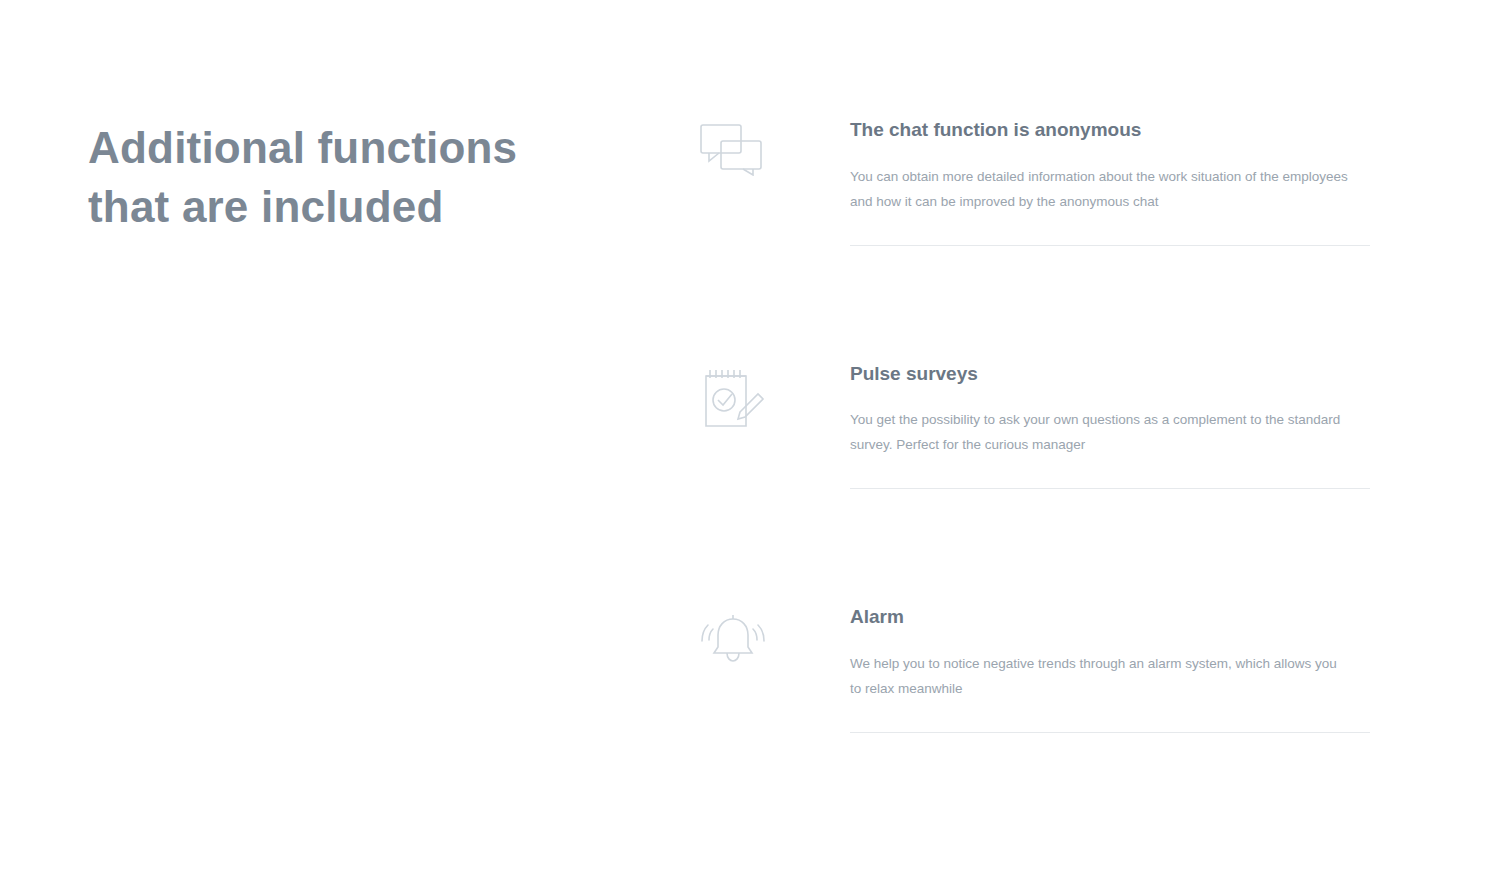Additional functions
that are included
The chat function is anonymous
You can obtain more detailed information about the work situation of the employees and how it can be improved by the anonymous chat
Pulse surveys
You get the possibility to ask your own questions as a complement to the standard survey. Perfect for the curious manager
Alarm
We help you to notice negative trends through an alarm system, which allows you to relax meanwhile